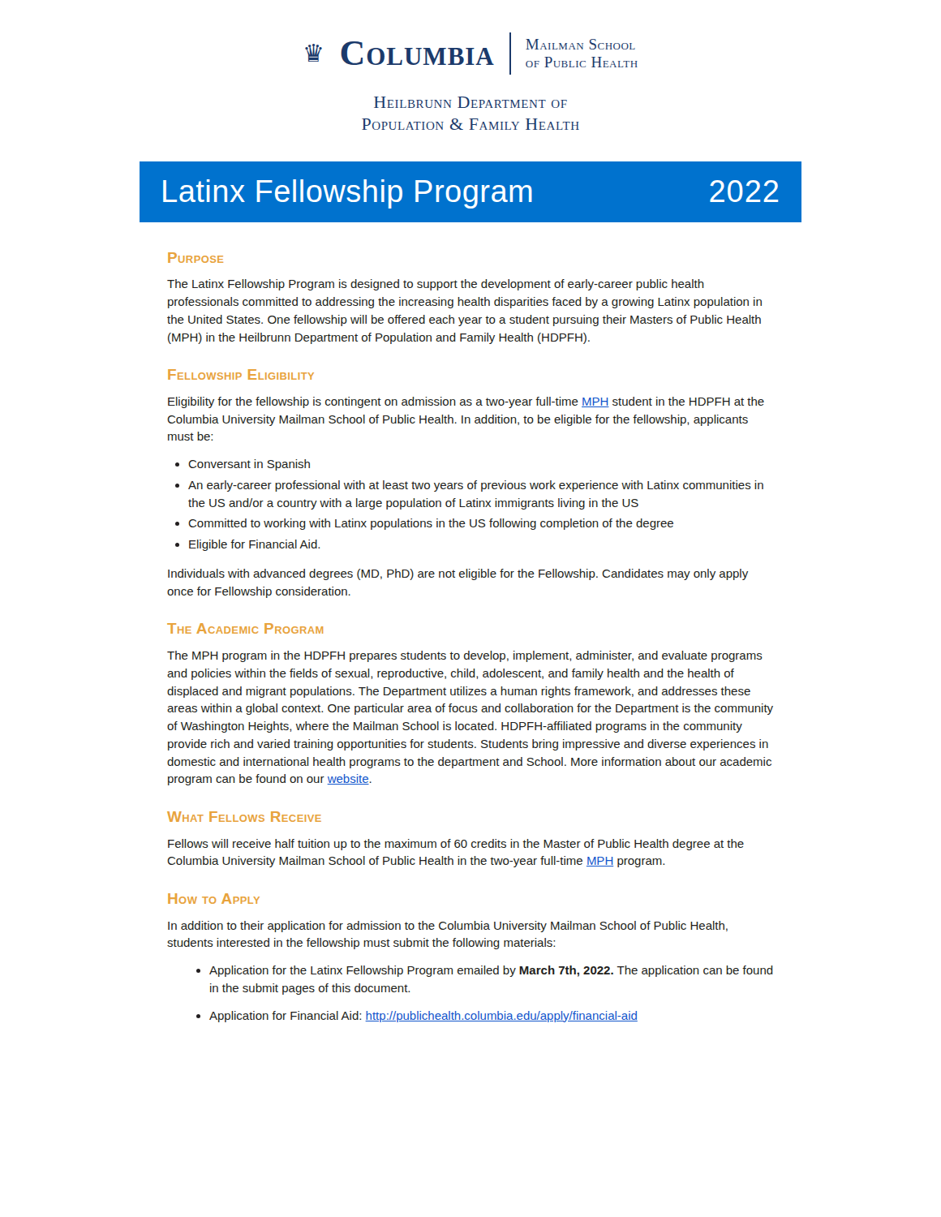♛ Columbia Mailman School
of Public Health
Heilbrunn Department of
Population & Family Health
Latinx Fellowship Program
2022
Purpose
The Latinx Fellowship Program is designed to support the development of early-career public health professionals committed to addressing the increasing health disparities faced by a growing Latinx population in the United States. One fellowship will be offered each year to a student pursuing their Masters of Public Health (MPH) in the Heilbrunn Department of Population and Family Health (HDPFH).
Fellowship Eligibility
Eligibility for the fellowship is contingent on admission as a two-year full-time MPH student in the HDPFH at the Columbia University Mailman School of Public Health. In addition, to be eligible for the fellowship, applicants must be:
Conversant in Spanish
An early-career professional with at least two years of previous work experience with Latinx communities in the US and/or a country with a large population of Latinx immigrants living in the US
Committed to working with Latinx populations in the US following completion of the degree
Eligible for Financial Aid.
Individuals with advanced degrees (MD, PhD) are not eligible for the Fellowship. Candidates may only apply once for Fellowship consideration.
The Academic Program
The MPH program in the HDPFH prepares students to develop, implement, administer, and evaluate programs and policies within the fields of sexual, reproductive, child, adolescent, and family health and the health of displaced and migrant populations. The Department utilizes a human rights framework, and addresses these areas within a global context. One particular area of focus and collaboration for the Department is the community of Washington Heights, where the Mailman School is located. HDPFH-affiliated programs in the community provide rich and varied training opportunities for students. Students bring impressive and diverse experiences in domestic and international health programs to the department and School. More information about our academic program can be found on our website.
What Fellows Receive
Fellows will receive half tuition up to the maximum of 60 credits in the Master of Public Health degree at the Columbia University Mailman School of Public Health in the two-year full-time MPH program.
How to Apply
In addition to their application for admission to the Columbia University Mailman School of Public Health, students interested in the fellowship must submit the following materials:
Application for the Latinx Fellowship Program emailed by March 7th, 2022. The application can be found in the submit pages of this document.
Application for Financial Aid: http://publichealth.columbia.edu/apply/financial-aid